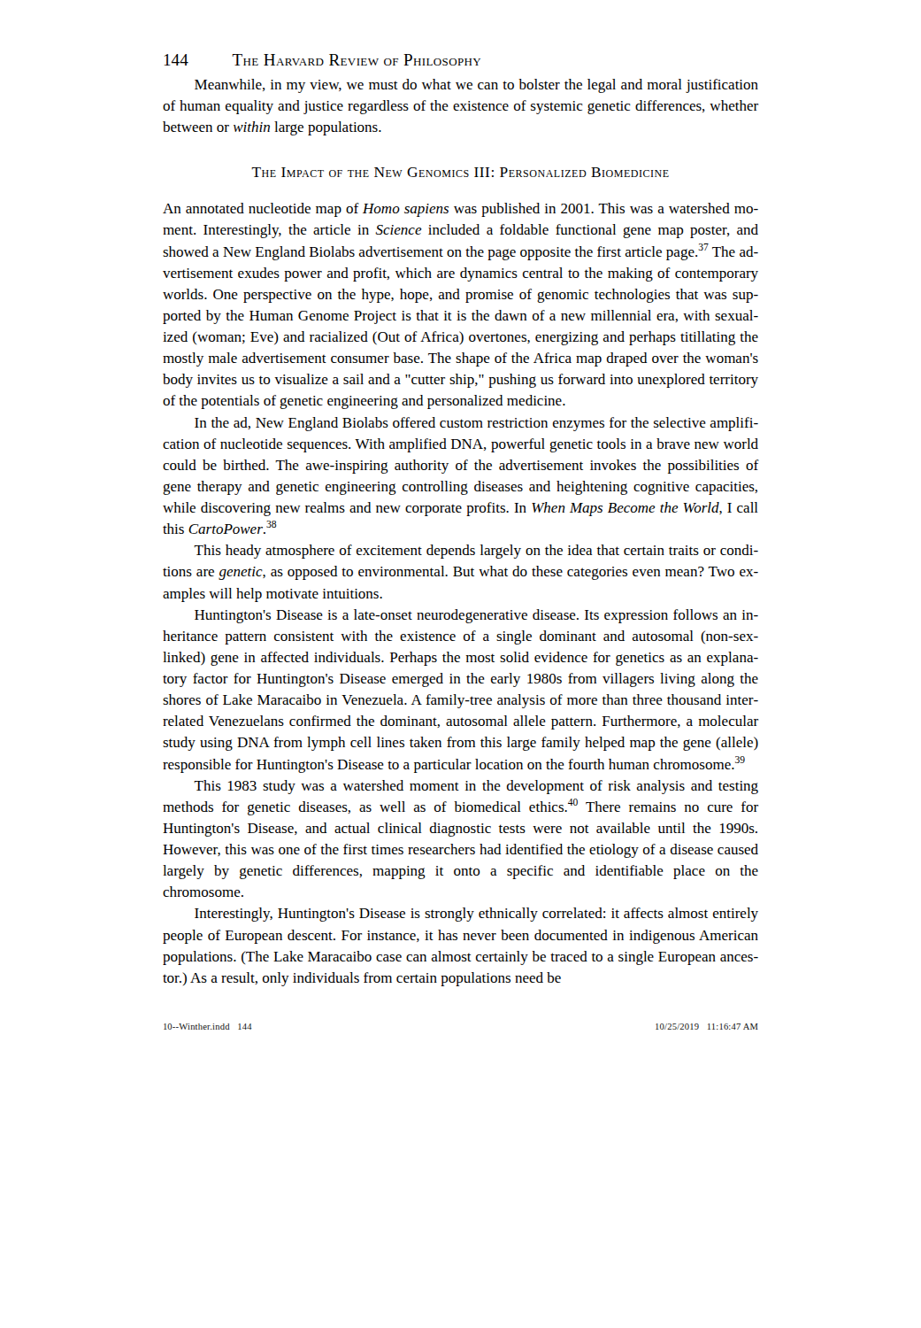144 The Harvard Review of Philosophy
Meanwhile, in my view, we must do what we can to bolster the legal and moral justification of human equality and justice regardless of the existence of systemic genetic differences, whether between or within large populations.
The Impact of the New Genomics III: Personalized Biomedicine
An annotated nucleotide map of Homo sapiens was published in 2001. This was a watershed moment. Interestingly, the article in Science included a foldable functional gene map poster, and showed a New England Biolabs advertisement on the page opposite the first article page.37 The advertisement exudes power and profit, which are dynamics central to the making of contemporary worlds. One perspective on the hype, hope, and promise of genomic technologies that was supported by the Human Genome Project is that it is the dawn of a new millennial era, with sexualized (woman; Eve) and racialized (Out of Africa) overtones, energizing and perhaps titillating the mostly male advertisement consumer base. The shape of the Africa map draped over the woman's body invites us to visualize a sail and a "cutter ship," pushing us forward into unexplored territory of the potentials of genetic engineering and personalized medicine.
In the ad, New England Biolabs offered custom restriction enzymes for the selective amplification of nucleotide sequences. With amplified DNA, powerful genetic tools in a brave new world could be birthed. The awe-inspiring authority of the advertisement invokes the possibilities of gene therapy and genetic engineering controlling diseases and heightening cognitive capacities, while discovering new realms and new corporate profits. In When Maps Become the World, I call this CartoPower.38
This heady atmosphere of excitement depends largely on the idea that certain traits or conditions are genetic, as opposed to environmental. But what do these categories even mean? Two examples will help motivate intuitions.
Huntington's Disease is a late-onset neurodegenerative disease. Its expression follows an inheritance pattern consistent with the existence of a single dominant and autosomal (non-sex-linked) gene in affected individuals. Perhaps the most solid evidence for genetics as an explanatory factor for Huntington's Disease emerged in the early 1980s from villagers living along the shores of Lake Maracaibo in Venezuela. A family-tree analysis of more than three thousand interrelated Venezuelans confirmed the dominant, autosomal allele pattern. Furthermore, a molecular study using DNA from lymph cell lines taken from this large family helped map the gene (allele) responsible for Huntington's Disease to a particular location on the fourth human chromosome.39
This 1983 study was a watershed moment in the development of risk analysis and testing methods for genetic diseases, as well as of biomedical ethics.40 There remains no cure for Huntington's Disease, and actual clinical diagnostic tests were not available until the 1990s. However, this was one of the first times researchers had identified the etiology of a disease caused largely by genetic differences, mapping it onto a specific and identifiable place on the chromosome.
Interestingly, Huntington's Disease is strongly ethnically correlated: it affects almost entirely people of European descent. For instance, it has never been documented in indigenous American populations. (The Lake Maracaibo case can almost certainly be traced to a single European ancestor.) As a result, only individuals from certain populations need be
10--Winther.indd 144 10/25/2019 11:16:47 AM